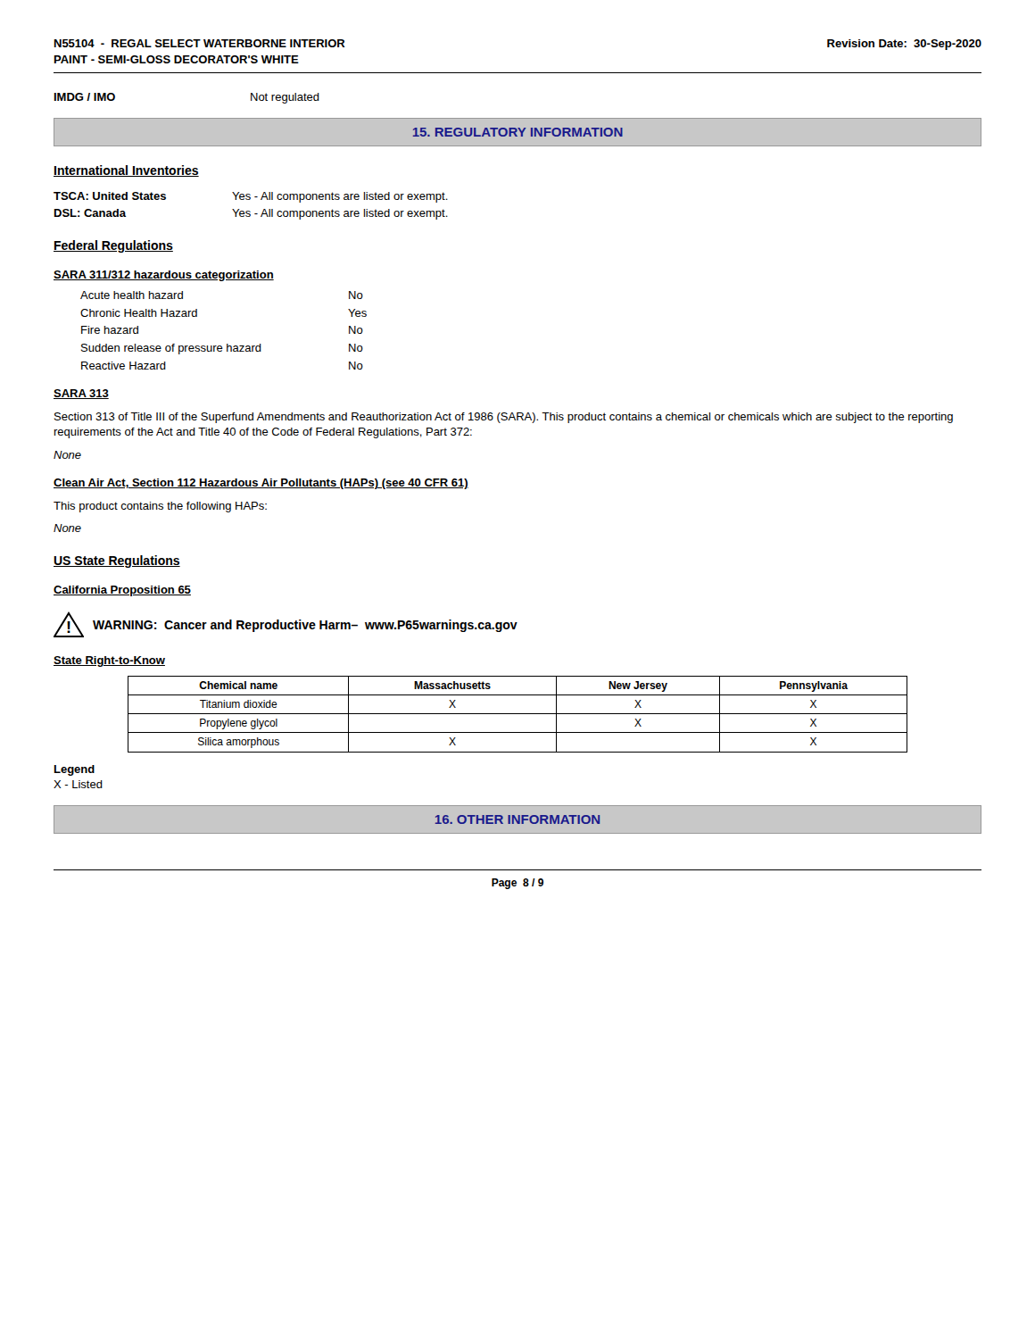N55104 - REGAL SELECT WATERBORNE INTERIOR
PAINT - SEMI-GLOSS DECORATOR'S WHITE
Revision Date: 30-Sep-2020
IMDG / IMO
Not regulated
15. REGULATORY INFORMATION
International Inventories
TSCA: United States
Yes - All components are listed or exempt.
DSL: Canada
Yes - All components are listed or exempt.
Federal Regulations
SARA 311/312 hazardous categorization
Acute health hazard
No
Chronic Health Hazard
Yes
Fire hazard
No
Sudden release of pressure hazard
No
Reactive Hazard
No
SARA 313
Section 313 of Title III of the Superfund Amendments and Reauthorization Act of 1986 (SARA). This product contains a chemical or chemicals which are subject to the reporting requirements of the Act and Title 40 of the Code of Federal Regulations, Part 372:
None
Clean Air Act, Section 112 Hazardous Air Pollutants (HAPs) (see 40 CFR 61)
This product contains the following HAPs:
None
US State Regulations
California Proposition 65
!
WARNING: Cancer and Reproductive Harm– www.P65warnings.ca.gov
State Right-to-Know
| Chemical name | Massachusetts | New Jersey | Pennsylvania |
| --- | --- | --- | --- |
| Titanium dioxide | X | X | X |
| Propylene glycol | | X | X |
| Silica amorphous | X | | X |
Legend
X - Listed
16. OTHER INFORMATION
Page 8 / 9